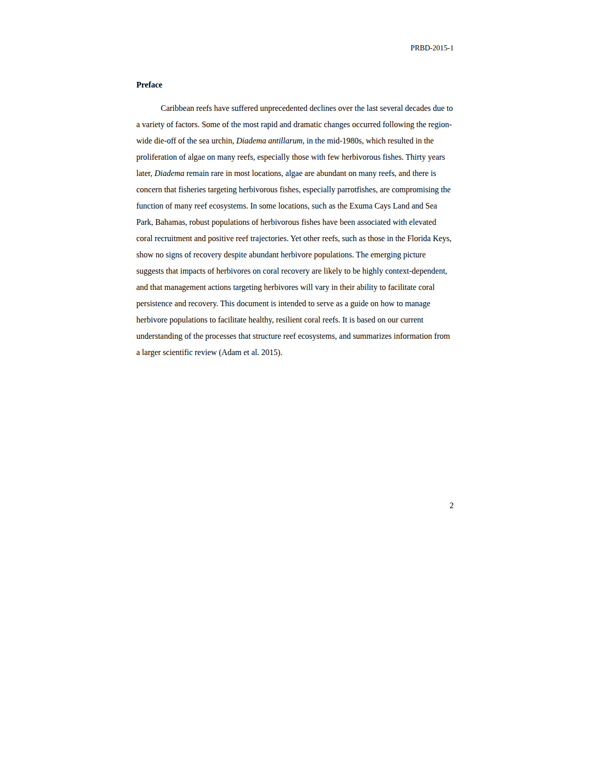PRBD-2015-1
Preface
Caribbean reefs have suffered unprecedented declines over the last several decades due to a variety of factors. Some of the most rapid and dramatic changes occurred following the region-wide die-off of the sea urchin, Diadema antillarum, in the mid-1980s, which resulted in the proliferation of algae on many reefs, especially those with few herbivorous fishes. Thirty years later, Diadema remain rare in most locations, algae are abundant on many reefs, and there is concern that fisheries targeting herbivorous fishes, especially parrotfishes, are compromising the function of many reef ecosystems. In some locations, such as the Exuma Cays Land and Sea Park, Bahamas, robust populations of herbivorous fishes have been associated with elevated coral recruitment and positive reef trajectories. Yet other reefs, such as those in the Florida Keys, show no signs of recovery despite abundant herbivore populations. The emerging picture suggests that impacts of herbivores on coral recovery are likely to be highly context-dependent, and that management actions targeting herbivores will vary in their ability to facilitate coral persistence and recovery. This document is intended to serve as a guide on how to manage herbivore populations to facilitate healthy, resilient coral reefs. It is based on our current understanding of the processes that structure reef ecosystems, and summarizes information from a larger scientific review (Adam et al. 2015).
2